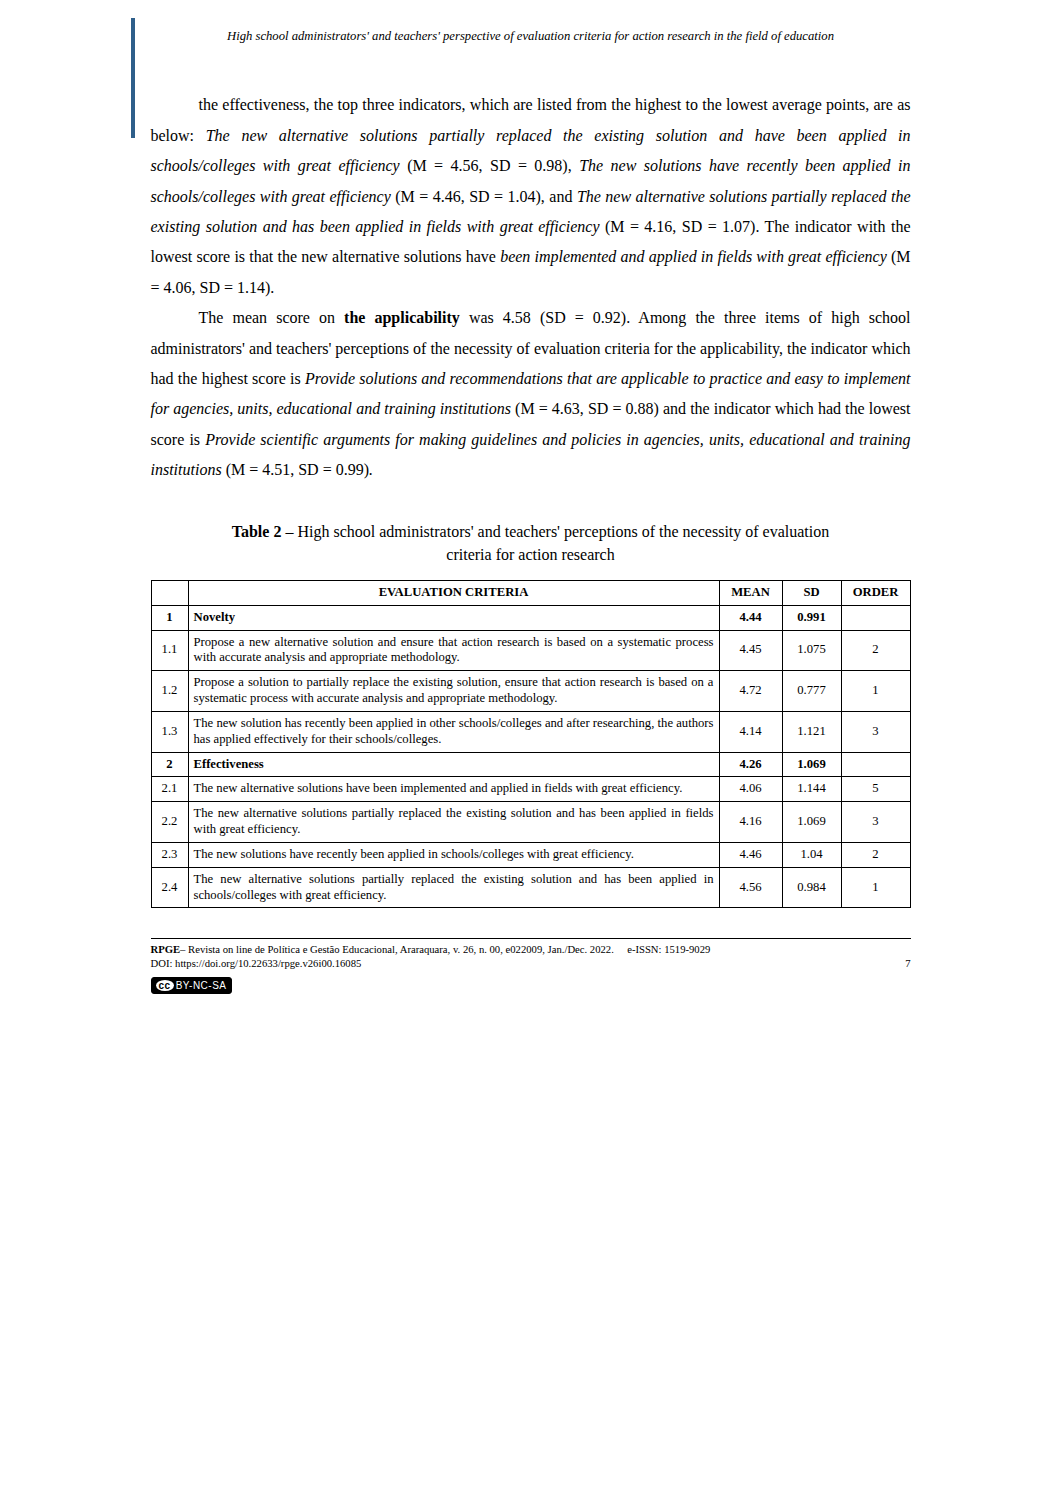High school administrators' and teachers' perspective of evaluation criteria for action research in the field of education
the effectiveness, the top three indicators, which are listed from the highest to the lowest average points, are as below: The new alternative solutions partially replaced the existing solution and have been applied in schools/colleges with great efficiency (M = 4.56, SD = 0.98), The new solutions have recently been applied in schools/colleges with great efficiency (M = 4.46, SD = 1.04), and The new alternative solutions partially replaced the existing solution and has been applied in fields with great efficiency (M = 4.16, SD = 1.07). The indicator with the lowest score is that the new alternative solutions have been implemented and applied in fields with great efficiency (M = 4.06, SD = 1.14).
The mean score on the applicability was 4.58 (SD = 0.92). Among the three items of high school administrators' and teachers' perceptions of the necessity of evaluation criteria for the applicability, the indicator which had the highest score is Provide solutions and recommendations that are applicable to practice and easy to implement for agencies, units, educational and training institutions (M = 4.63, SD = 0.88) and the indicator which had the lowest score is Provide scientific arguments for making guidelines and policies in agencies, units, educational and training institutions (M = 4.51, SD = 0.99).
Table 2 – High school administrators' and teachers' perceptions of the necessity of evaluation
criteria for action research
| | EVALUATION CRITERIA | MEAN | SD | ORDER |
| --- | --- | --- | --- | --- |
| 1 | Novelty | 4.44 | 0.991 | |
| 1.1 | Propose a new alternative solution and ensure that action research is based on a systematic process with accurate analysis and appropriate methodology. | 4.45 | 1.075 | 2 |
| 1.2 | Propose a solution to partially replace the existing solution, ensure that action research is based on a systematic process with accurate analysis and appropriate methodology. | 4.72 | 0.777 | 1 |
| 1.3 | The new solution has recently been applied in other schools/colleges and after researching, the authors has applied effectively for their schools/colleges. | 4.14 | 1.121 | 3 |
| 2 | Effectiveness | 4.26 | 1.069 | |
| 2.1 | The new alternative solutions have been implemented and applied in fields with great efficiency. | 4.06 | 1.144 | 5 |
| 2.2 | The new alternative solutions partially replaced the existing solution and has been applied in fields with great efficiency. | 4.16 | 1.069 | 3 |
| 2.3 | The new solutions have recently been applied in schools/colleges with great efficiency. | 4.46 | 1.04 | 2 |
| 2.4 | The new alternative solutions partially replaced the existing solution and has been applied in schools/colleges with great efficiency. | 4.56 | 0.984 | 1 |
RPGE– Revista on line de Política e Gestão Educacional, Araraquara, v. 26, n. 00, e022009, Jan./Dec. 2022. e-ISSN: 1519-9029
DOI: https://doi.org/10.22633/rpge.v26i00.16085 7
cc BY-NC-SA